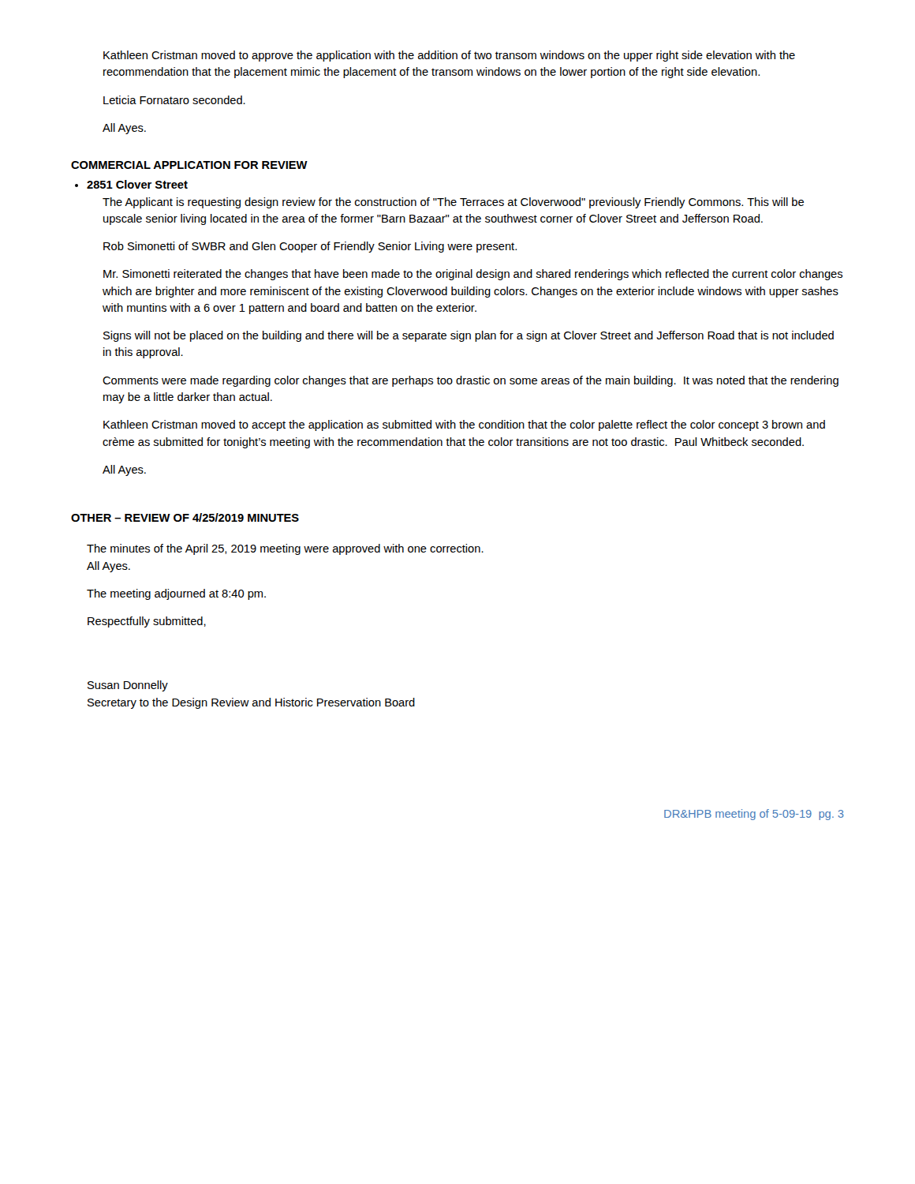Kathleen Cristman moved to approve the application with the addition of two transom windows on the upper right side elevation with the recommendation that the placement mimic the placement of the transom windows on the lower portion of the right side elevation.
Leticia Fornataro seconded.
All Ayes.
COMMERCIAL APPLICATION FOR REVIEW
2851 Clover Street
The Applicant is requesting design review for the construction of "The Terraces at Cloverwood" previously Friendly Commons. This will be upscale senior living located in the area of the former "Barn Bazaar" at the southwest corner of Clover Street and Jefferson Road.
Rob Simonetti of SWBR and Glen Cooper of Friendly Senior Living were present.
Mr. Simonetti reiterated the changes that have been made to the original design and shared renderings which reflected the current color changes which are brighter and more reminiscent of the existing Cloverwood building colors. Changes on the exterior include windows with upper sashes with muntins with a 6 over 1 pattern and board and batten on the exterior.
Signs will not be placed on the building and there will be a separate sign plan for a sign at Clover Street and Jefferson Road that is not included in this approval.
Comments were made regarding color changes that are perhaps too drastic on some areas of the main building. It was noted that the rendering may be a little darker than actual.
Kathleen Cristman moved to accept the application as submitted with the condition that the color palette reflect the color concept 3 brown and crème as submitted for tonight’s meeting with the recommendation that the color transitions are not too drastic. Paul Whitbeck seconded.
All Ayes.
OTHER – REVIEW OF 4/25/2019 MINUTES
The minutes of the April 25, 2019 meeting were approved with one correction.
All Ayes.
The meeting adjourned at 8:40 pm.
Respectfully submitted,
Susan Donnelly
Secretary to the Design Review and Historic Preservation Board
DR&HPB meeting of 5-09-19 pg. 3